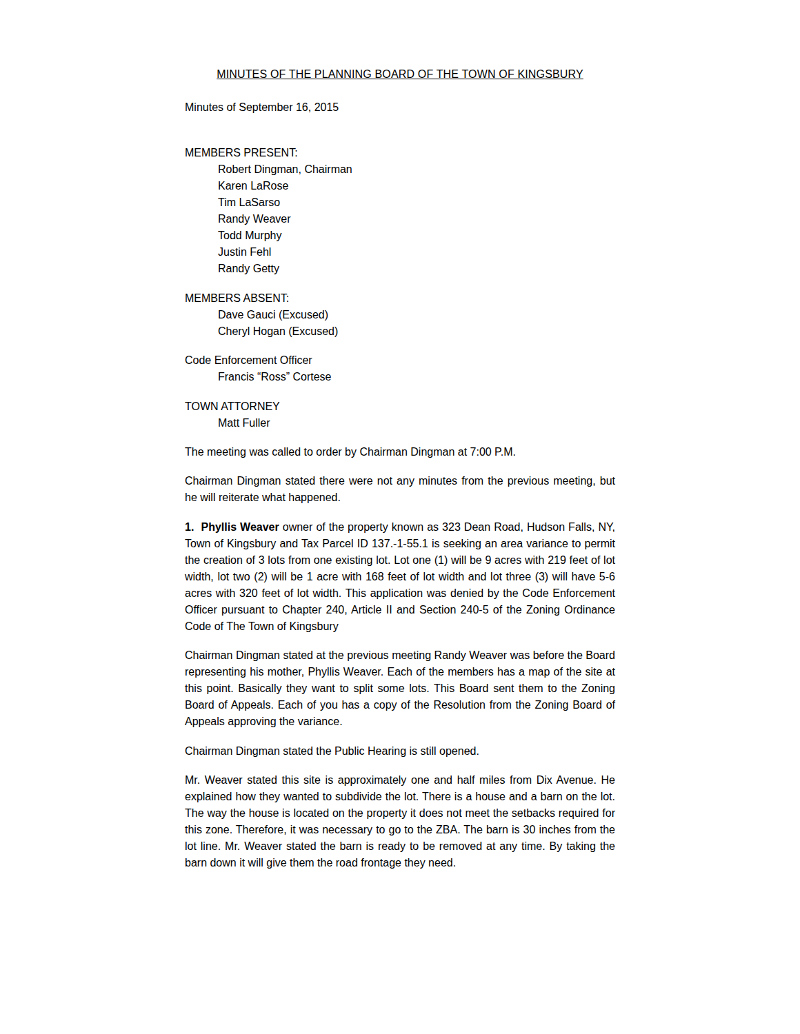MINUTES OF THE PLANNING BOARD OF THE TOWN OF KINGSBURY
Minutes of September 16, 2015
MEMBERS PRESENT:
Robert Dingman, Chairman
Karen LaRose
Tim LaSarso
Randy Weaver
Todd Murphy
Justin Fehl
Randy Getty
MEMBERS ABSENT:
Dave Gauci (Excused)
Cheryl Hogan (Excused)
Code Enforcement Officer
Francis “Ross” Cortese
TOWN ATTORNEY
Matt Fuller
The meeting was called to order by Chairman Dingman at 7:00 P.M.
Chairman Dingman stated there were not any minutes from the previous meeting, but he will reiterate what happened.
1. Phyllis Weaver owner of the property known as 323 Dean Road, Hudson Falls, NY, Town of Kingsbury and Tax Parcel ID 137.-1-55.1 is seeking an area variance to permit the creation of 3 lots from one existing lot. Lot one (1) will be 9 acres with 219 feet of lot width, lot two (2) will be 1 acre with 168 feet of lot width and lot three (3) will have 5-6 acres with 320 feet of lot width. This application was denied by the Code Enforcement Officer pursuant to Chapter 240, Article II and Section 240-5 of the Zoning Ordinance Code of The Town of Kingsbury
Chairman Dingman stated at the previous meeting Randy Weaver was before the Board representing his mother, Phyllis Weaver. Each of the members has a map of the site at this point. Basically they want to split some lots. This Board sent them to the Zoning Board of Appeals. Each of you has a copy of the Resolution from the Zoning Board of Appeals approving the variance.
Chairman Dingman stated the Public Hearing is still opened.
Mr. Weaver stated this site is approximately one and half miles from Dix Avenue. He explained how they wanted to subdivide the lot. There is a house and a barn on the lot. The way the house is located on the property it does not meet the setbacks required for this zone. Therefore, it was necessary to go to the ZBA. The barn is 30 inches from the lot line. Mr. Weaver stated the barn is ready to be removed at any time. By taking the barn down it will give them the road frontage they need.